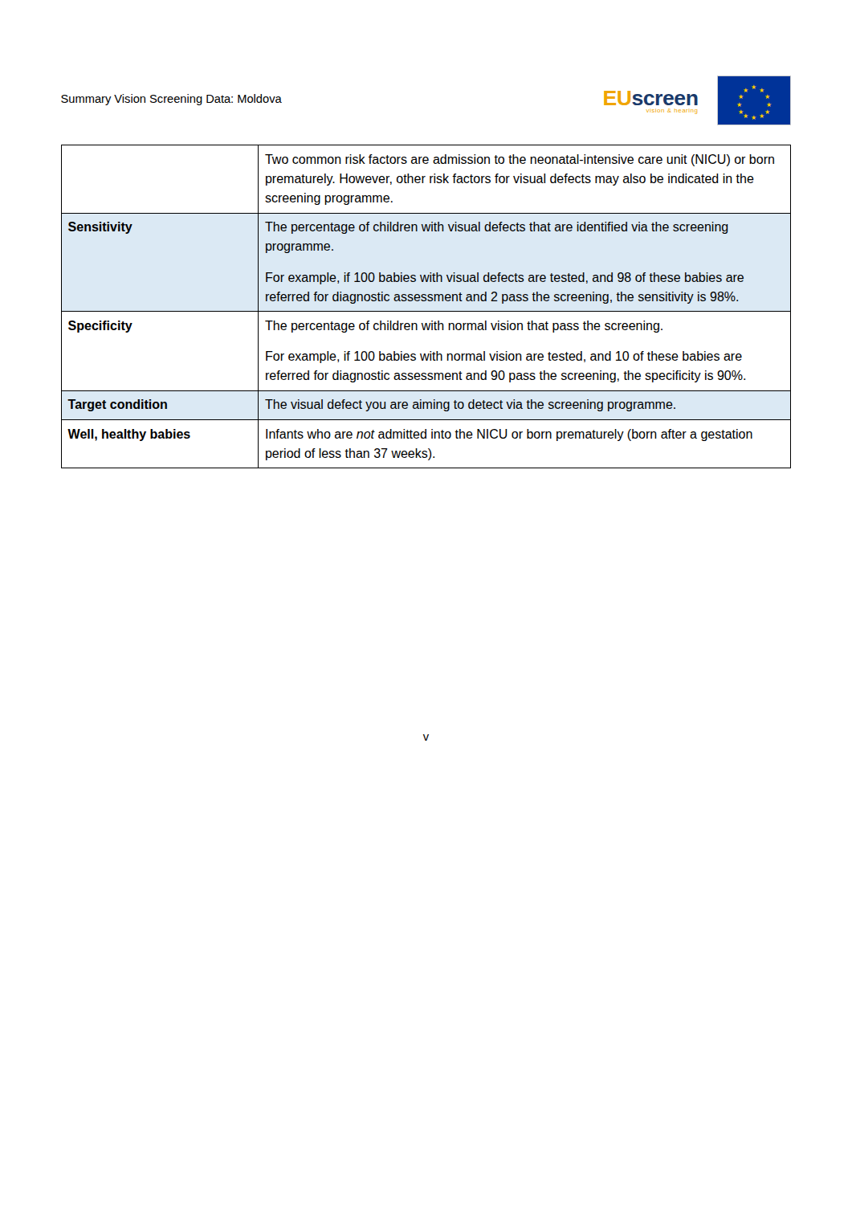Summary Vision Screening Data: Moldova
EUscreen vision & hearing
★ ★ ★ ★ ★ ★ ★ ★ ★ ★ ★ ★
| | Two common risk factors are admission to the neonatal-intensive care unit (NICU) or born prematurely. However, other risk factors for visual defects may also be indicated in the screening programme. |
| Sensitivity | The percentage of children with visual defects that are identified via the screening programme. For example, if 100 babies with visual defects are tested, and 98 of these babies are referred for diagnostic assessment and 2 pass the screening, the sensitivity is 98%. |
| Specificity | The percentage of children with normal vision that pass the screening. For example, if 100 babies with normal vision are tested, and 10 of these babies are referred for diagnostic assessment and 90 pass the screening, the specificity is 90%. |
| Target condition | The visual defect you are aiming to detect via the screening programme. |
| Well, healthy babies | Infants who are not admitted into the NICU or born prematurely (born after a gestation period of less than 37 weeks). |
v